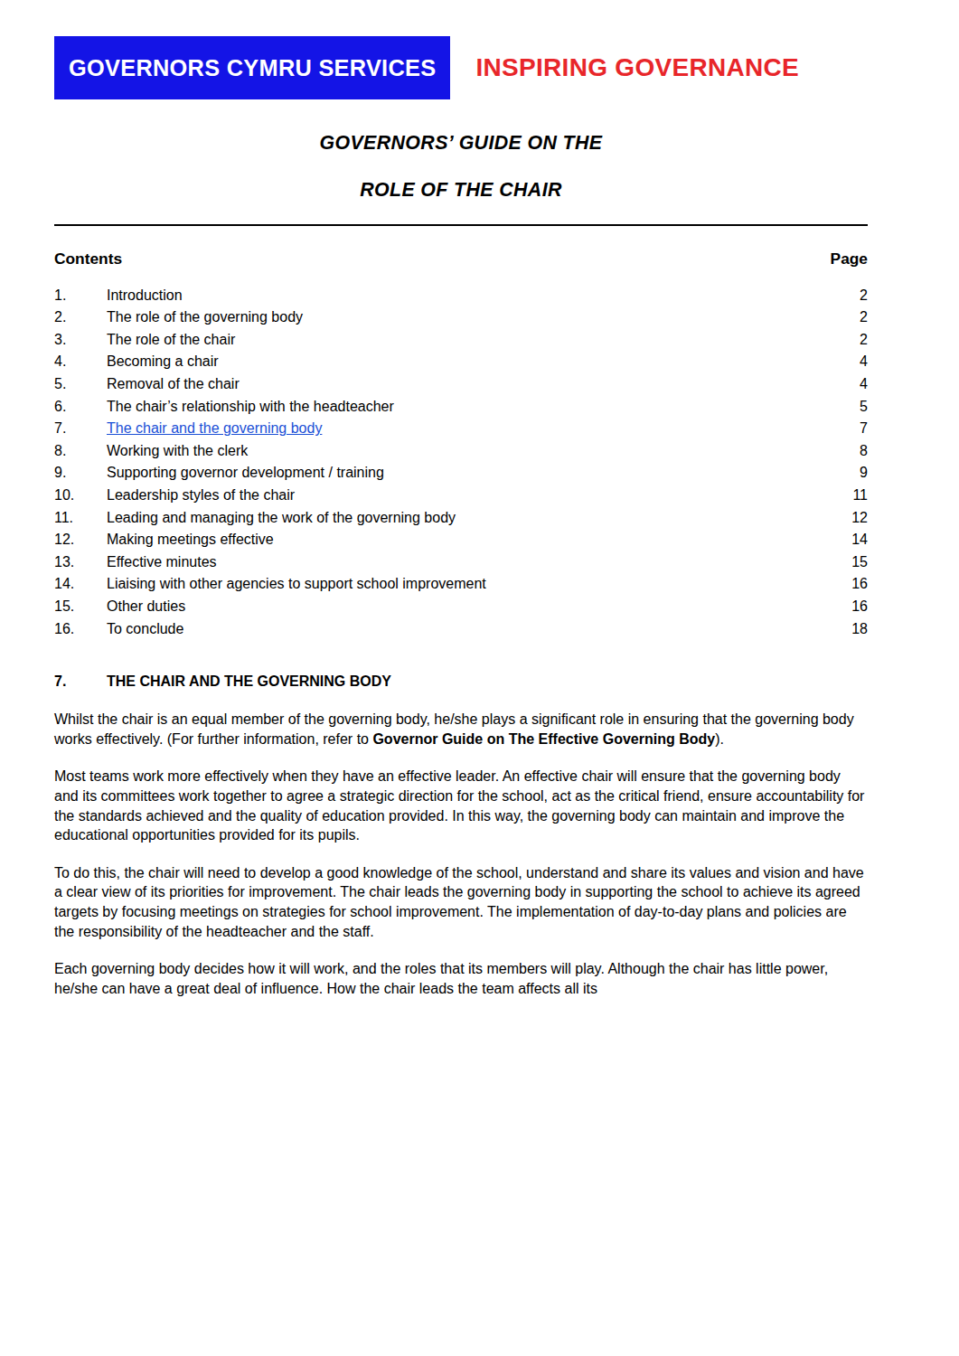GOVERNORS CYMRU SERVICES
INSPIRING GOVERNANCE
GOVERNORS’ GUIDE ON THEROLE OF THE CHAIR
Contents Page
| 1. | Introduction | 2 |
| 2. | The role of the governing body | 2 |
| 3. | The role of the chair | 2 |
| 4. | Becoming a chair | 4 |
| 5. | Removal of the chair | 4 |
| 6. | The chair’s relationship with the headteacher | 5 |
| 7. | The chair and the governing body | 7 |
| 8. | Working with the clerk | 8 |
| 9. | Supporting governor development / training | 9 |
| 10. | Leadership styles of the chair | 11 |
| 11. | Leading and managing the work of the governing body | 12 |
| 12. | Making meetings effective | 14 |
| 13. | Effective minutes | 15 |
| 14. | Liaising with other agencies to support school improvement | 16 |
| 15. | Other duties | 16 |
| 16. | To conclude | 18 |
7. THE CHAIR AND THE GOVERNING BODY
Whilst the chair is an equal member of the governing body, he/she plays a significant role in ensuring that the governing body works effectively. (For further information, refer to Governor Guide on The Effective Governing Body).
Most teams work more effectively when they have an effective leader. An effective chair will ensure that the governing body and its committees work together to agree a strategic direction for the school, act as the critical friend, ensure accountability for the standards achieved and the quality of education provided. In this way, the governing body can maintain and improve the educational opportunities provided for its pupils.
To do this, the chair will need to develop a good knowledge of the school, understand and share its values and vision and have a clear view of its priorities for improvement. The chair leads the governing body in supporting the school to achieve its agreed targets by focusing meetings on strategies for school improvement. The implementation of day-to-day plans and policies are the responsibility of the headteacher and the staff.
Each governing body decides how it will work, and the roles that its members will play. Although the chair has little power, he/she can have a great deal of influence. How the chair leads the team affects all its